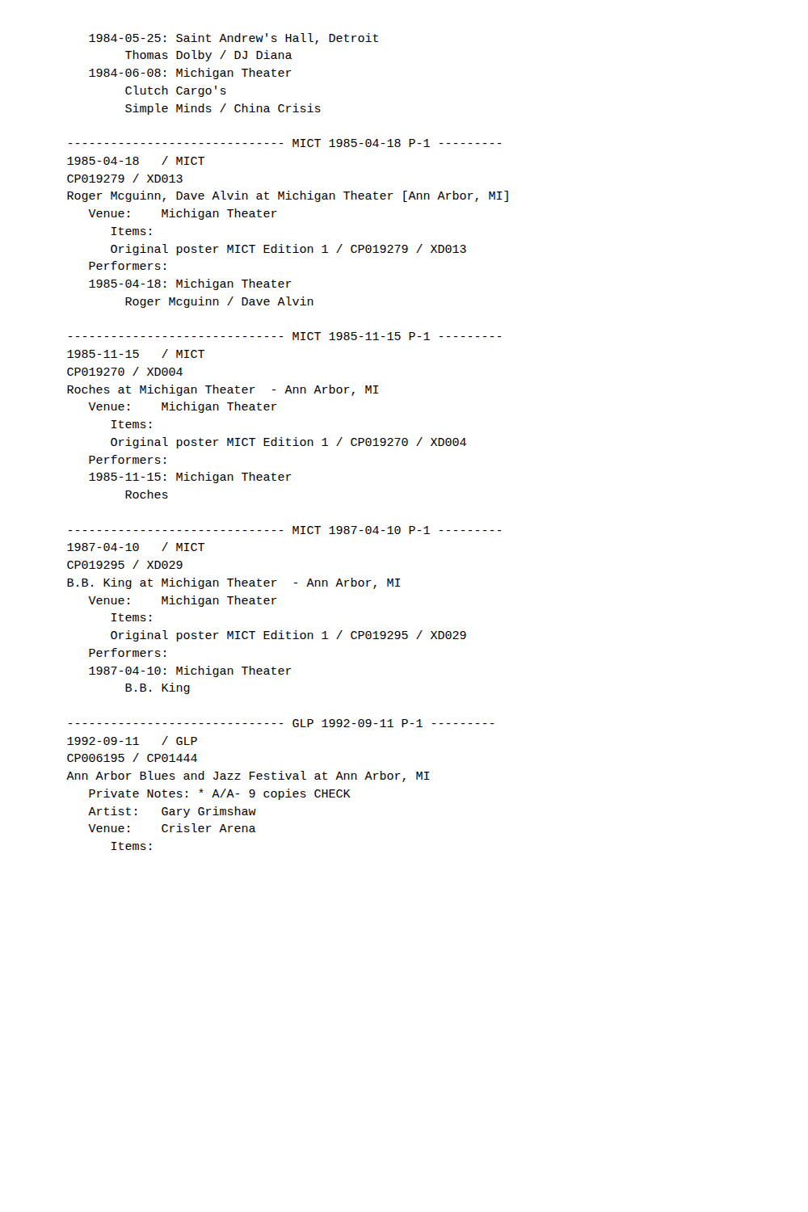1984-05-25: Saint Andrew's Hall, Detroit
        Thomas Dolby / DJ Diana
   1984-06-08: Michigan Theater
        Clutch Cargo's
        Simple Minds / China Crisis

------------------------------ MICT 1985-04-18 P-1 ---------
1985-04-18   / MICT 
CP019279 / XD013
Roger Mcguinn, Dave Alvin at Michigan Theater [Ann Arbor, MI]
   Venue:    Michigan Theater
      Items:
      Original poster MICT Edition 1 / CP019279 / XD013
   Performers:
   1985-04-18: Michigan Theater
        Roger Mcguinn / Dave Alvin

------------------------------ MICT 1985-11-15 P-1 ---------
1985-11-15   / MICT 
CP019270 / XD004
Roches at Michigan Theater  - Ann Arbor, MI
   Venue:    Michigan Theater
      Items:
      Original poster MICT Edition 1 / CP019270 / XD004
   Performers:
   1985-11-15: Michigan Theater
        Roches

------------------------------ MICT 1987-04-10 P-1 ---------
1987-04-10   / MICT 
CP019295 / XD029
B.B. King at Michigan Theater  - Ann Arbor, MI
   Venue:    Michigan Theater
      Items:
      Original poster MICT Edition 1 / CP019295 / XD029
   Performers:
   1987-04-10: Michigan Theater
        B.B. King

------------------------------ GLP 1992-09-11 P-1 ---------
1992-09-11   / GLP 
CP006195 / CP01444
Ann Arbor Blues and Jazz Festival at Ann Arbor, MI
   Private Notes: * A/A- 9 copies CHECK
   Artist:   Gary Grimshaw
   Venue:    Crisler Arena
      Items: